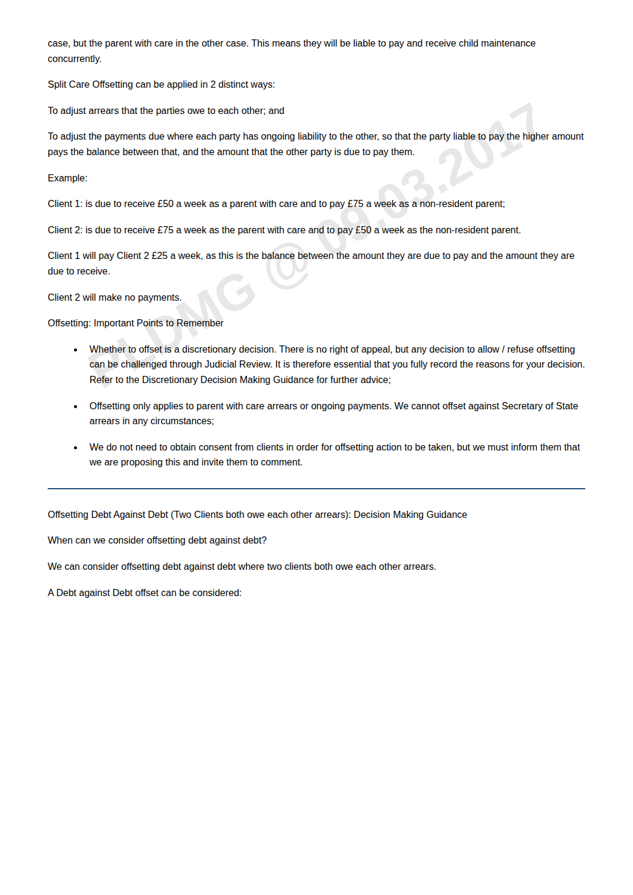PLDMG @ 09.03.2017
case, but the parent with care in the other case. This means they will be liable to pay and receive child maintenance concurrently.
Split Care Offsetting can be applied in 2 distinct ways:
To adjust arrears that the parties owe to each other; and
To adjust the payments due where each party has ongoing liability to the other, so that the party liable to pay the higher amount pays the balance between that, and the amount that the other party is due to pay them.
Example:
Client 1: is due to receive £50 a week as a parent with care and to pay £75 a week as a non-resident parent;
Client 2: is due to receive £75 a week as the parent with care and to pay £50 a week as the non-resident parent.
Client 1 will pay Client 2 £25 a week, as this is the balance between the amount they are due to pay and the amount they are due to receive.
Client 2 will make no payments.
Offsetting: Important Points to Remember
Whether to offset is a discretionary decision. There is no right of appeal, but any decision to allow / refuse offsetting can be challenged through Judicial Review. It is therefore essential that you fully record the reasons for your decision. Refer to the Discretionary Decision Making Guidance for further advice;
Offsetting only applies to parent with care arrears or ongoing payments. We cannot offset against Secretary of State arrears in any circumstances;
We do not need to obtain consent from clients in order for offsetting action to be taken, but we must inform them that we are proposing this and invite them to comment.
Offsetting Debt Against Debt (Two Clients both owe each other arrears): Decision Making Guidance
When can we consider offsetting debt against debt?
We can consider offsetting debt against debt where two clients both owe each other arrears.
A Debt against Debt offset can be considered: